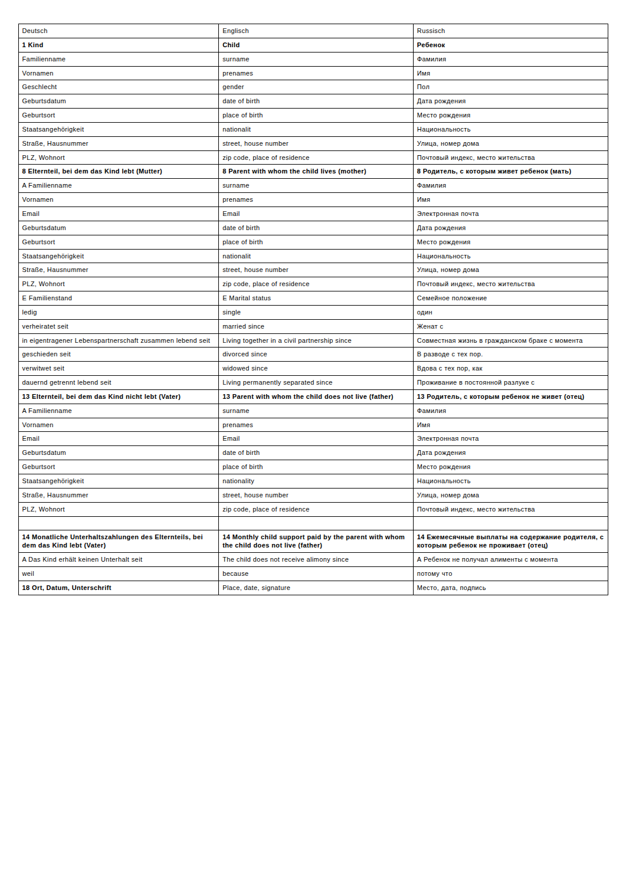| Deutsch | Englisch | Russisch |
| 1 Kind | Child | Ребенок |
| Familienname | surname | Фамилия |
| Vornamen | prenames | Имя |
| Geschlecht | gender | Пол |
| Geburtsdatum | date of birth | Дата рождения |
| Geburtsort | place of birth | Место рождения |
| Staatsangehörigkeit | nationalit | Национальность |
| Straße, Hausnummer | street, house number | Улица, номер дома |
| PLZ, Wohnort | zip code, place of residence | Почтовый индекс, место жительства |
| 8 Elternteil, bei dem das Kind lebt (Mutter) | 8 Parent with whom the child lives (mother) | 8 Родитель, с которым живет ребенок (мать) |
| A Familienname | surname | Фамилия |
| Vornamen | prenames | Имя |
| Email | Email | Электронная почта |
| Geburtsdatum | date of birth | Дата рождения |
| Geburtsort | place of birth | Место рождения |
| Staatsangehörigkeit | nationalit | Национальность |
| Straße, Hausnummer | street, house number | Улица, номер дома |
| PLZ, Wohnort | zip code, place of residence | Почтовый индекс, место жительства |
| E Familienstand | E Marital status | Семейное положение |
| ledig | single | один |
| verheiratet seit | married since | Женат с |
| in eigentragener Lebenspartnerschaft zusammen lebend seit | Living together in a civil partnership since | Совместная жизнь в гражданском браке с момента |
| geschieden seit | divorced since | В разводе с тех пор. |
| verwitwet seit | widowed since | Вдова с тех пор, как |
| dauernd getrennt lebend seit | Living permanently separated since | Проживание в постоянной разлуке с |
| 13 Elternteil, bei dem das Kind nicht lebt (Vater) | 13 Parent with whom the child does not live (father) | 13 Родитель, с которым ребенок не живет (отец) |
| A Familienname | surname | Фамилия |
| Vornamen | prenames | Имя |
| Email | Email | Электронная почта |
| Geburtsdatum | date of birth | Дата рождения |
| Geburtsort | place of birth | Место рождения |
| Staatsangehörigkeit | nationality | Национальность |
| Straße, Hausnummer | street, house number | Улица, номер дома |
| PLZ, Wohnort | zip code, place of residence | Почтовый индекс, место жительства |
| 14 Monatliche Unterhaltszahlungen des Elternteils, bei dem das Kind lebt (Vater) | 14 Monthly child support paid by the parent with whom the child does not live (father) | 14 Ежемесячные выплаты на содержание родителя, с которым ребенок не проживает (отец) |
| A Das Kind erhält keinen Unterhalt seit | The child does not receive alimony since | А Ребенок не получал алименты с момента |
| weil | because | потому что |
| 18 Ort, Datum, Unterschrift | Place, date, signature | Место, дата, подпись |